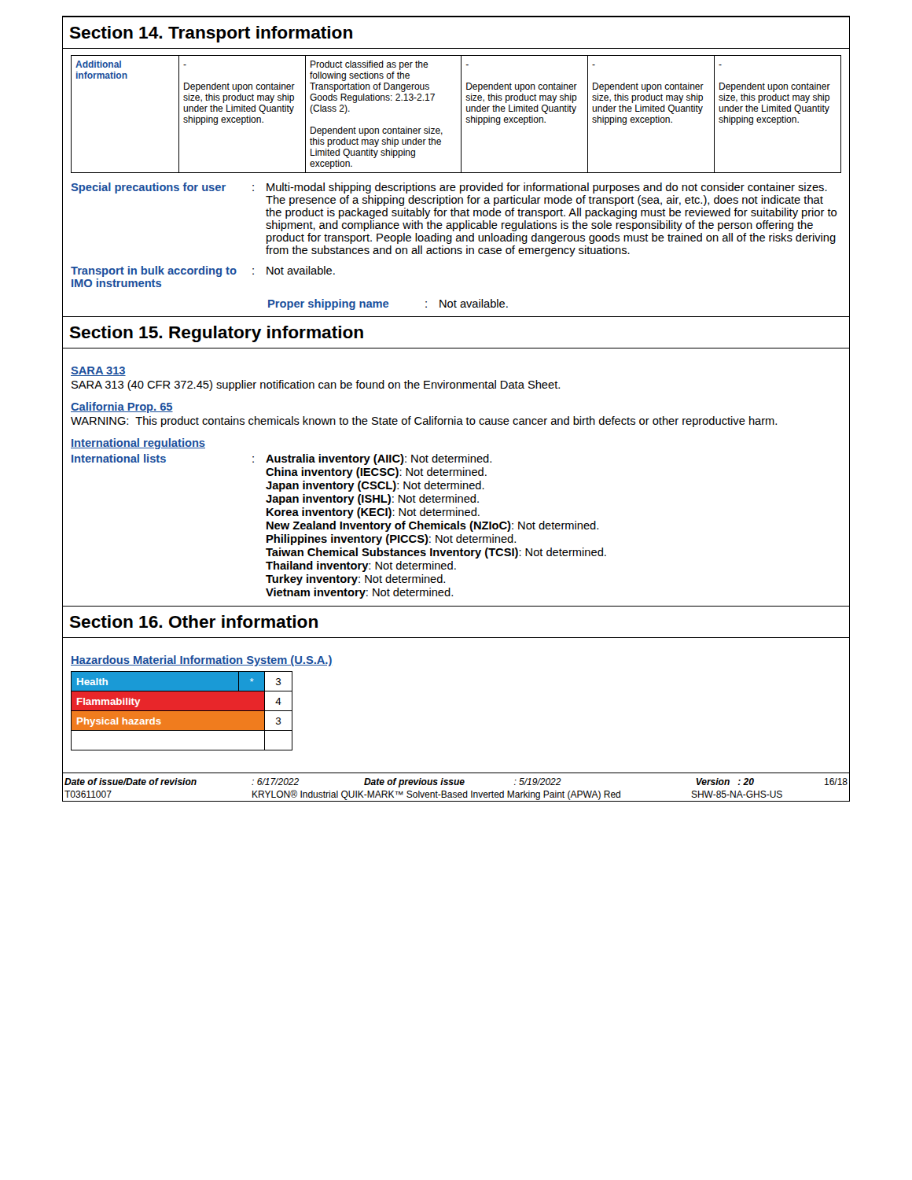Section 14. Transport information
| Additional information | - Dependent upon container size, this product may ship under the Limited Quantity shipping exception. | Product classified as per the following sections of the Transportation of Dangerous Goods Regulations: 2.13-2.17 (Class 2). Dependent upon container size, this product may ship under the Limited Quantity shipping exception. | - Dependent upon container size, this product may ship under the Limited Quantity shipping exception. | - Dependent upon container size, this product may ship under the Limited Quantity shipping exception. | - Dependent upon container size, this product may ship under the Limited Quantity shipping exception. |
Special precautions for user
:
Multi-modal shipping descriptions are provided for informational purposes and do not consider container sizes. The presence of a shipping description for a particular mode of transport (sea, air, etc.), does not indicate that the product is packaged suitably for that mode of transport. All packaging must be reviewed for suitability prior to shipment, and compliance with the applicable regulations is the sole responsibility of the person offering the product for transport. People loading and unloading dangerous goods must be trained on all of the risks deriving from the substances and on all actions in case of emergency situations.
Transport in bulk according to IMO instruments
:
Not available.
Proper shipping name
:
Not available.
Section 15. Regulatory information
SARA 313
SARA 313 (40 CFR 372.45) supplier notification can be found on the Environmental Data Sheet.
California Prop. 65
WARNING: This product contains chemicals known to the State of California to cause cancer and birth defects or other reproductive harm.
International regulations
International lists
:
Australia inventory (AIIC): Not determined.
China inventory (IECSC): Not determined.
Japan inventory (CSCL): Not determined.
Japan inventory (ISHL): Not determined.
Korea inventory (KECI): Not determined.
New Zealand Inventory of Chemicals (NZIoC): Not determined.
Philippines inventory (PICCS): Not determined.
Taiwan Chemical Substances Inventory (TCSI): Not determined.
Thailand inventory: Not determined.
Turkey inventory: Not determined.
Vietnam inventory: Not determined.
Section 16. Other information
Hazardous Material Information System (U.S.A.)
| Health | * | 3 |
| Flammability | 4 |
| Physical hazards | 3 |
| Date of issue/Date of revision | : 6/17/2022 | Date of previous issue | : 5/19/2022 | Version : 20 | 16/18 |
| T03611007 | KRYLON® Industrial QUIK-MARK™ Solvent-Based Inverted Marking Paint (APWA) Red | SHW-85-NA-GHS-US |